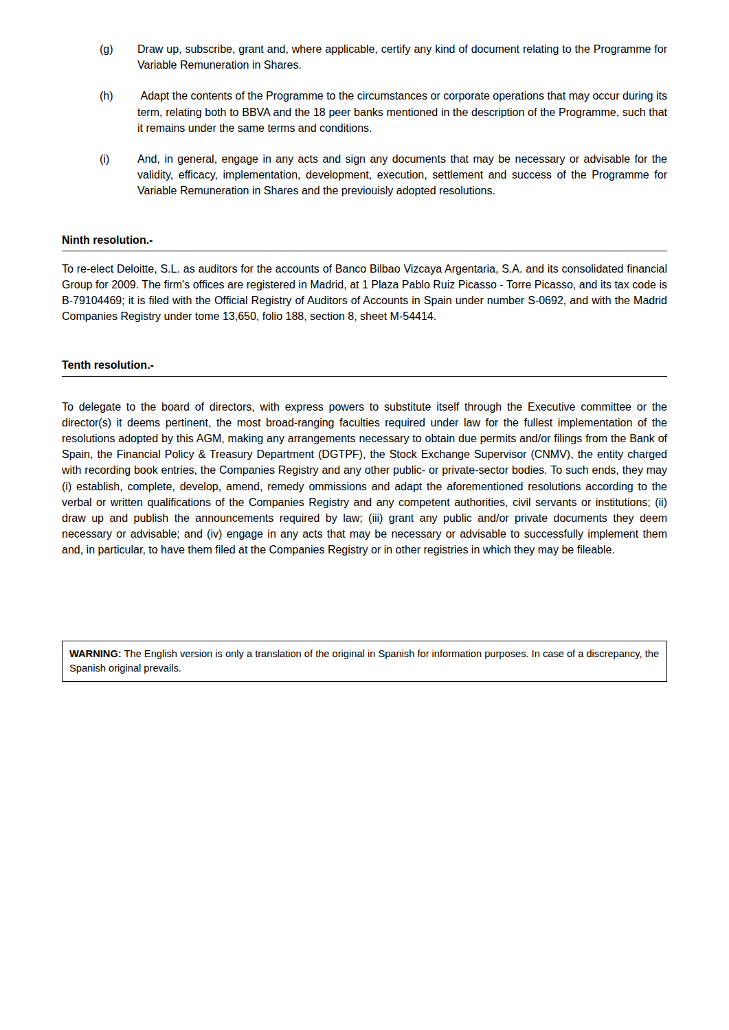(g) Draw up, subscribe, grant and, where applicable, certify any kind of document relating to the Programme for Variable Remuneration in Shares.
(h) Adapt the contents of the Programme to the circumstances or corporate operations that may occur during its term, relating both to BBVA and the 18 peer banks mentioned in the description of the Programme, such that it remains under the same terms and conditions.
(i) And, in general, engage in any acts and sign any documents that may be necessary or advisable for the validity, efficacy, implementation, development, execution, settlement and success of the Programme for Variable Remuneration in Shares and the previouisly adopted resolutions.
Ninth resolution.-
To re-elect Deloitte, S.L. as auditors for the accounts of Banco Bilbao Vizcaya Argentaria, S.A. and its consolidated financial Group for 2009. The firm's offices are registered in Madrid, at 1 Plaza Pablo Ruiz Picasso - Torre Picasso, and its tax code is B-79104469; it is filed with the Official Registry of Auditors of Accounts in Spain under number S-0692, and with the Madrid Companies Registry under tome 13,650, folio 188, section 8, sheet M-54414.
Tenth resolution.-
To delegate to the board of directors, with express powers to substitute itself through the Executive committee or the director(s) it deems pertinent, the most broad-ranging faculties required under law for the fullest implementation of the resolutions adopted by this AGM, making any arrangements necessary to obtain due permits and/or filings from the Bank of Spain, the Financial Policy & Treasury Department (DGTPF), the Stock Exchange Supervisor (CNMV), the entity charged with recording book entries, the Companies Registry and any other public- or private-sector bodies. To such ends, they may (i) establish, complete, develop, amend, remedy ommissions and adapt the aforementioned resolutions according to the verbal or written qualifications of the Companies Registry and any competent authorities, civil servants or institutions; (ii) draw up and publish the announcements required by law; (iii) grant any public and/or private documents they deem necessary or advisable; and (iv) engage in any acts that may be necessary or advisable to successfully implement them and, in particular, to have them filed at the Companies Registry or in other registries in which they may be fileable.
WARNING: The English version is only a translation of the original in Spanish for information purposes. In case of a discrepancy, the Spanish original prevails.